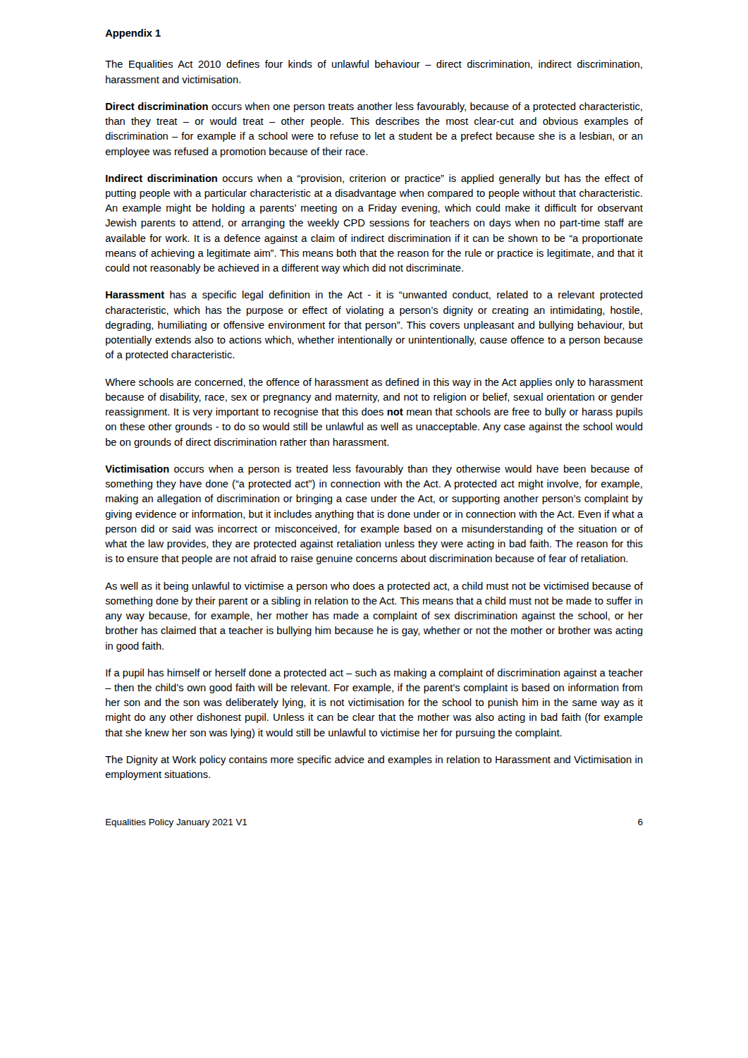Appendix 1
The Equalities Act 2010 defines four kinds of unlawful behaviour – direct discrimination, indirect discrimination, harassment and victimisation.
Direct discrimination occurs when one person treats another less favourably, because of a protected characteristic, than they treat – or would treat – other people. This describes the most clear-cut and obvious examples of discrimination – for example if a school were to refuse to let a student be a prefect because she is a lesbian, or an employee was refused a promotion because of their race.
Indirect discrimination occurs when a “provision, criterion or practice” is applied generally but has the effect of putting people with a particular characteristic at a disadvantage when compared to people without that characteristic. An example might be holding a parents’ meeting on a Friday evening, which could make it difficult for observant Jewish parents to attend, or arranging the weekly CPD sessions for teachers on days when no part-time staff are available for work. It is a defence against a claim of indirect discrimination if it can be shown to be “a proportionate means of achieving a legitimate aim”. This means both that the reason for the rule or practice is legitimate, and that it could not reasonably be achieved in a different way which did not discriminate.
Harassment has a specific legal definition in the Act - it is “unwanted conduct, related to a relevant protected characteristic, which has the purpose or effect of violating a person’s dignity or creating an intimidating, hostile, degrading, humiliating or offensive environment for that person”. This covers unpleasant and bullying behaviour, but potentially extends also to actions which, whether intentionally or unintentionally, cause offence to a person because of a protected characteristic.
Where schools are concerned, the offence of harassment as defined in this way in the Act applies only to harassment because of disability, race, sex or pregnancy and maternity, and not to religion or belief, sexual orientation or gender reassignment. It is very important to recognise that this does not mean that schools are free to bully or harass pupils on these other grounds - to do so would still be unlawful as well as unacceptable. Any case against the school would be on grounds of direct discrimination rather than harassment.
Victimisation occurs when a person is treated less favourably than they otherwise would have been because of something they have done (“a protected act”) in connection with the Act. A protected act might involve, for example, making an allegation of discrimination or bringing a case under the Act, or supporting another person’s complaint by giving evidence or information, but it includes anything that is done under or in connection with the Act. Even if what a person did or said was incorrect or misconceived, for example based on a misunderstanding of the situation or of what the law provides, they are protected against retaliation unless they were acting in bad faith. The reason for this is to ensure that people are not afraid to raise genuine concerns about discrimination because of fear of retaliation.
As well as it being unlawful to victimise a person who does a protected act, a child must not be victimised because of something done by their parent or a sibling in relation to the Act. This means that a child must not be made to suffer in any way because, for example, her mother has made a complaint of sex discrimination against the school, or her brother has claimed that a teacher is bullying him because he is gay, whether or not the mother or brother was acting in good faith.
If a pupil has himself or herself done a protected act – such as making a complaint of discrimination against a teacher – then the child’s own good faith will be relevant. For example, if the parent’s complaint is based on information from her son and the son was deliberately lying, it is not victimisation for the school to punish him in the same way as it might do any other dishonest pupil. Unless it can be clear that the mother was also acting in bad faith (for example that she knew her son was lying) it would still be unlawful to victimise her for pursuing the complaint.
The Dignity at Work policy contains more specific advice and examples in relation to Harassment and Victimisation in employment situations.
Equalities Policy January 2021 V1 6